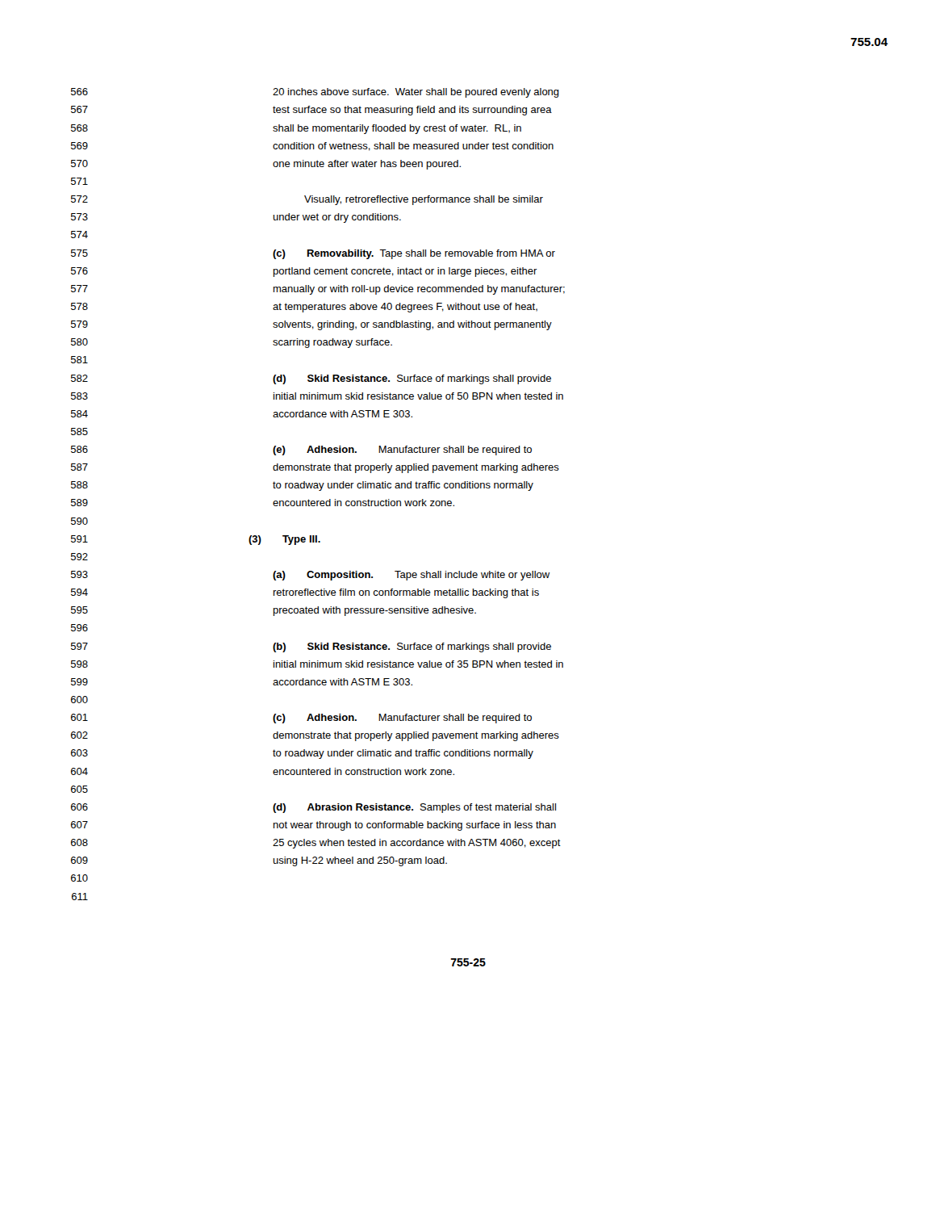755.04
| 566 | 20 inches above surface. Water shall be poured evenly along |
| 567 | test surface so that measuring field and its surrounding area |
| 568 | shall be momentarily flooded by crest of water. RL, in |
| 569 | condition of wetness, shall be measured under test condition |
| 570 | one minute after water has been poured. |
| 571 | |
| 572 | Visually, retroreflective performance shall be similar |
| 573 | under wet or dry conditions. |
| 574 | |
| 575 | (c) Removability. Tape shall be removable from HMA or |
| 576 | portland cement concrete, intact or in large pieces, either |
| 577 | manually or with roll-up device recommended by manufacturer; |
| 578 | at temperatures above 40 degrees F, without use of heat, |
| 579 | solvents, grinding, or sandblasting, and without permanently |
| 580 | scarring roadway surface. |
| 581 | |
| 582 | (d) Skid Resistance. Surface of markings shall provide |
| 583 | initial minimum skid resistance value of 50 BPN when tested in |
| 584 | accordance with ASTM E 303. |
| 585 | |
| 586 | (e) Adhesion. Manufacturer shall be required to |
| 587 | demonstrate that properly applied pavement marking adheres |
| 588 | to roadway under climatic and traffic conditions normally |
| 589 | encountered in construction work zone. |
| 590 | |
| 591 | (3) Type III. |
| 592 | |
| 593 | (a) Composition. Tape shall include white or yellow |
| 594 | retroreflective film on conformable metallic backing that is |
| 595 | precoated with pressure-sensitive adhesive. |
| 596 | |
| 597 | (b) Skid Resistance. Surface of markings shall provide |
| 598 | initial minimum skid resistance value of 35 BPN when tested in |
| 599 | accordance with ASTM E 303. |
| 600 | |
| 601 | (c) Adhesion. Manufacturer shall be required to |
| 602 | demonstrate that properly applied pavement marking adheres |
| 603 | to roadway under climatic and traffic conditions normally |
| 604 | encountered in construction work zone. |
| 605 | |
| 606 | (d) Abrasion Resistance. Samples of test material shall |
| 607 | not wear through to conformable backing surface in less than |
| 608 | 25 cycles when tested in accordance with ASTM 4060, except |
| 609 | using H-22 wheel and 250-gram load. |
| 610 | |
| 611 | |
755-25